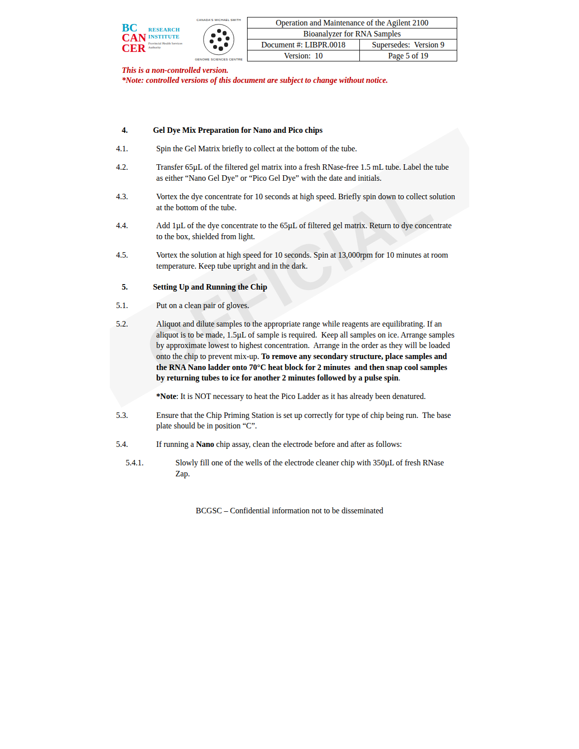OFFICIAL
BC
CAN
CER
RESEARCH
INSTITUTE
Provincial Health Services Authority
CANADA'S MICHAEL SMITH GENOME SCIENCES CENTRE
| Operation and Maintenance of the Agilent 2100 |
| Bioanalyzer for RNA Samples |
| Document #: LIBPR.0018 | Supersedes: Version 9 |
| Version: 10 | Page 5 of 19 |
This is a non-controlled version. *Note: controlled versions of this document are subject to change without notice.
4. Gel Dye Mix Preparation for Nano and Pico chips
4.1. Spin the Gel Matrix briefly to collect at the bottom of the tube.
4.2. Transfer 65µL of the filtered gel matrix into a fresh RNase-free 1.5 mL tube. Label the tube as either “Nano Gel Dye” or “Pico Gel Dye” with the date and initials.
4.3. Vortex the dye concentrate for 10 seconds at high speed. Briefly spin down to collect solution at the bottom of the tube.
4.4. Add 1µL of the dye concentrate to the 65µL of filtered gel matrix. Return to dye concentrate to the box, shielded from light.
4.5. Vortex the solution at high speed for 10 seconds. Spin at 13,000rpm for 10 minutes at room temperature. Keep tube upright and in the dark.
5. Setting Up and Running the Chip
5.1. Put on a clean pair of gloves.
5.2. Aliquot and dilute samples to the appropriate range while reagents are equilibrating. If an aliquot is to be made, 1.5µL of sample is required. Keep all samples on ice. Arrange samples by approximate lowest to highest concentration. Arrange in the order as they will be loaded onto the chip to prevent mix-up. To remove any secondary structure, place samples and the RNA Nano ladder onto 70°C heat block for 2 minutes and then snap cool samples by returning tubes to ice for another 2 minutes followed by a pulse spin.
*Note: It is NOT necessary to heat the Pico Ladder as it has already been denatured.
5.3. Ensure that the Chip Priming Station is set up correctly for type of chip being run. The base plate should be in position “C”.
5.4. If running a Nano chip assay, clean the electrode before and after as follows:
5.4.1. Slowly fill one of the wells of the electrode cleaner chip with 350µL of fresh RNase Zap.
BCGSC – Confidential information not to be disseminated